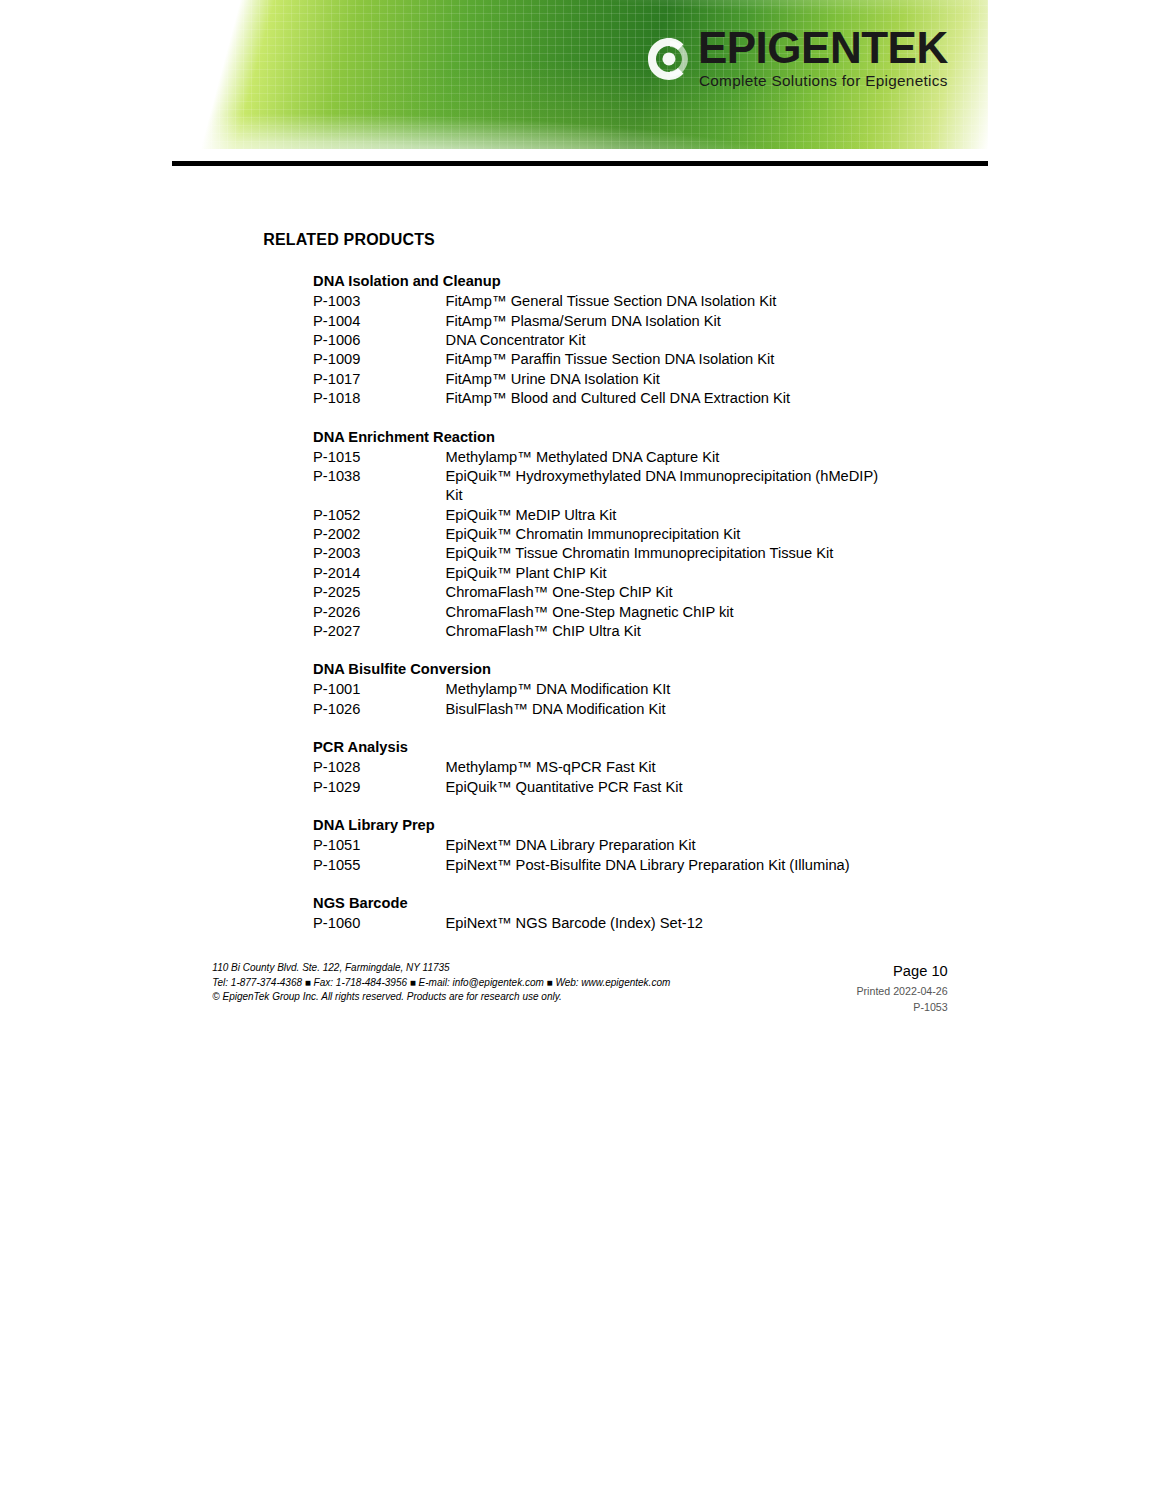EPIGENTEK
Complete Solutions for Epigenetics
RELATED PRODUCTS
DNA Isolation and Cleanup
| P-1003 | FitAmp™ General Tissue Section DNA Isolation Kit |
| P-1004 | FitAmp™ Plasma/Serum DNA Isolation Kit |
| P-1006 | DNA Concentrator Kit |
| P-1009 | FitAmp™ Paraffin Tissue Section DNA Isolation Kit |
| P-1017 | FitAmp™ Urine DNA Isolation Kit |
| P-1018 | FitAmp™ Blood and Cultured Cell DNA Extraction Kit |
DNA Enrichment Reaction
| P-1015 | Methylamp™ Methylated DNA Capture Kit |
| P-1038 | EpiQuik™ Hydroxymethylated DNA Immunoprecipitation (hMeDIP) Kit |
| P-1052 | EpiQuik™ MeDIP Ultra Kit |
| P-2002 | EpiQuik™ Chromatin Immunoprecipitation Kit |
| P-2003 | EpiQuik™ Tissue Chromatin Immunoprecipitation Tissue Kit |
| P-2014 | EpiQuik™ Plant ChIP Kit |
| P-2025 | ChromaFlash™ One-Step ChIP Kit |
| P-2026 | ChromaFlash™ One-Step Magnetic ChIP kit |
| P-2027 | ChromaFlash™ ChIP Ultra Kit |
DNA Bisulfite Conversion
| P-1001 | Methylamp™ DNA Modification KIt |
| P-1026 | BisulFlash™ DNA Modification Kit |
PCR Analysis
| P-1028 | Methylamp™ MS-qPCR Fast Kit |
| P-1029 | EpiQuik™ Quantitative PCR Fast Kit |
DNA Library Prep
| P-1051 | EpiNext™ DNA Library Preparation Kit |
| P-1055 | EpiNext™ Post-Bisulfite DNA Library Preparation Kit (Illumina) |
NGS Barcode
| P-1060 | EpiNext™ NGS Barcode (Index) Set-12 |
| 110 Bi County Blvd. Ste. 122, Farmingdale, NY 11735 Tel: 1-877-374-4368 ■ Fax: 1-718-484-3956 ■ E-mail: info@epigentek.com ■ Web: www.epigentek.com © EpigenTek Group Inc. All rights reserved. Products are for research use only. | Page 10 Printed 2022-04-26 P-1053 |